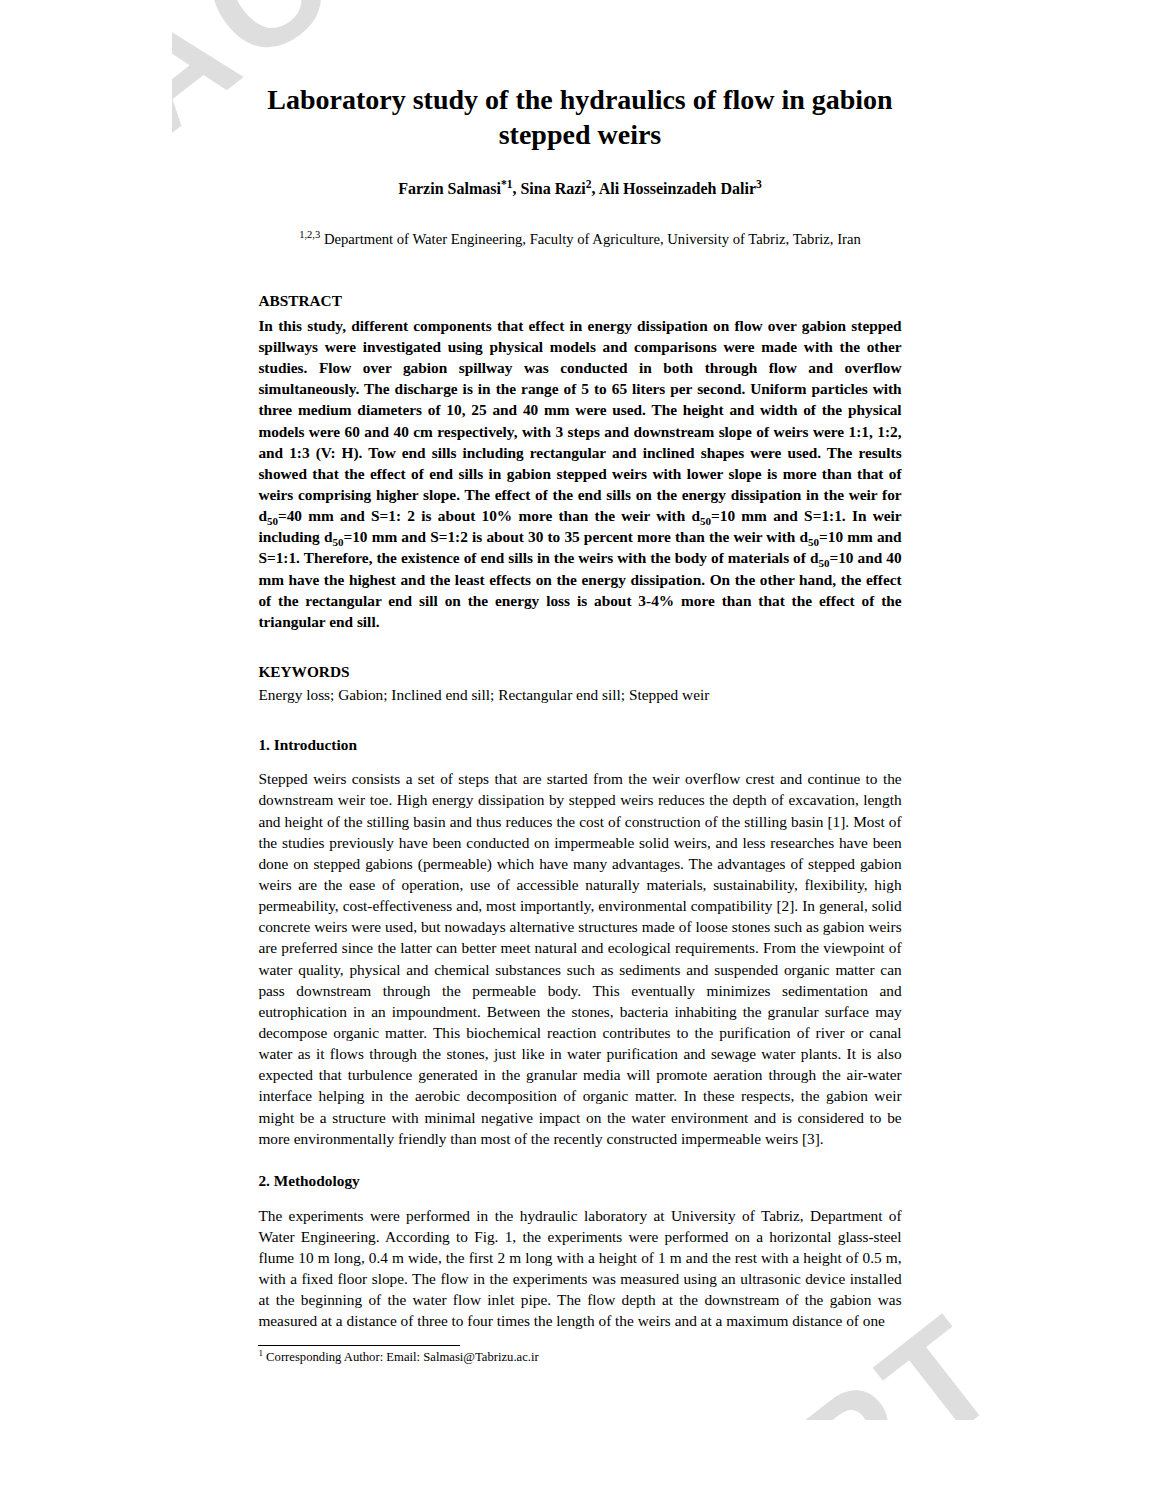ACCEPTED MANUSCRIPT
Laboratory study of the hydraulics of flow in gabion
stepped weirs
Farzin Salmasi*1, Sina Razi2, Ali Hosseinzadeh Dalir3
1,2,3 Department of Water Engineering, Faculty of Agriculture, University of Tabriz, Tabriz, Iran
ABSTRACT
In this study, different components that effect in energy dissipation on flow over gabion stepped spillways were investigated using physical models and comparisons were made with the other studies. Flow over gabion spillway was conducted in both through flow and overflow simultaneously. The discharge is in the range of 5 to 65 liters per second. Uniform particles with three medium diameters of 10, 25 and 40 mm were used. The height and width of the physical models were 60 and 40 cm respectively, with 3 steps and downstream slope of weirs were 1:1, 1:2, and 1:3 (V: H). Tow end sills including rectangular and inclined shapes were used. The results showed that the effect of end sills in gabion stepped weirs with lower slope is more than that of weirs comprising higher slope. The effect of the end sills on the energy dissipation in the weir for d50=40 mm and S=1: 2 is about 10% more than the weir with d50=10 mm and S=1:1. In weir including d50=10 mm and S=1:2 is about 30 to 35 percent more than the weir with d50=10 mm and S=1:1. Therefore, the existence of end sills in the weirs with the body of materials of d50=10 and 40 mm have the highest and the least effects on the energy dissipation. On the other hand, the effect of the rectangular end sill on the energy loss is about 3-4% more than that the effect of the triangular end sill.
KEYWORDS
Energy loss; Gabion; Inclined end sill; Rectangular end sill; Stepped weir
1. Introduction
Stepped weirs consists a set of steps that are started from the weir overflow crest and continue to the downstream weir toe. High energy dissipation by stepped weirs reduces the depth of excavation, length and height of the stilling basin and thus reduces the cost of construction of the stilling basin [1]. Most of the studies previously have been conducted on impermeable solid weirs, and less researches have been done on stepped gabions (permeable) which have many advantages. The advantages of stepped gabion weirs are the ease of operation, use of accessible naturally materials, sustainability, flexibility, high permeability, cost-effectiveness and, most importantly, environmental compatibility [2]. In general, solid concrete weirs were used, but nowadays alternative structures made of loose stones such as gabion weirs are preferred since the latter can better meet natural and ecological requirements. From the viewpoint of water quality, physical and chemical substances such as sediments and suspended organic matter can pass downstream through the permeable body. This eventually minimizes sedimentation and eutrophication in an impoundment. Between the stones, bacteria inhabiting the granular surface may decompose organic matter. This biochemical reaction contributes to the purification of river or canal water as it flows through the stones, just like in water purification and sewage water plants. It is also expected that turbulence generated in the granular media will promote aeration through the air-water interface helping in the aerobic decomposition of organic matter. In these respects, the gabion weir might be a structure with minimal negative impact on the water environment and is considered to be more environmentally friendly than most of the recently constructed impermeable weirs [3].
2. Methodology
The experiments were performed in the hydraulic laboratory at University of Tabriz, Department of Water Engineering. According to Fig. 1, the experiments were performed on a horizontal glass-steel flume 10 m long, 0.4 m wide, the first 2 m long with a height of 1 m and the rest with a height of 0.5 m, with a fixed floor slope. The flow in the experiments was measured using an ultrasonic device installed at the beginning of the water flow inlet pipe. The flow depth at the downstream of the gabion was measured at a distance of three to four times the length of the weirs and at a maximum distance of one
1 Corresponding Author: Email: Salmasi@Tabrizu.ac.ir